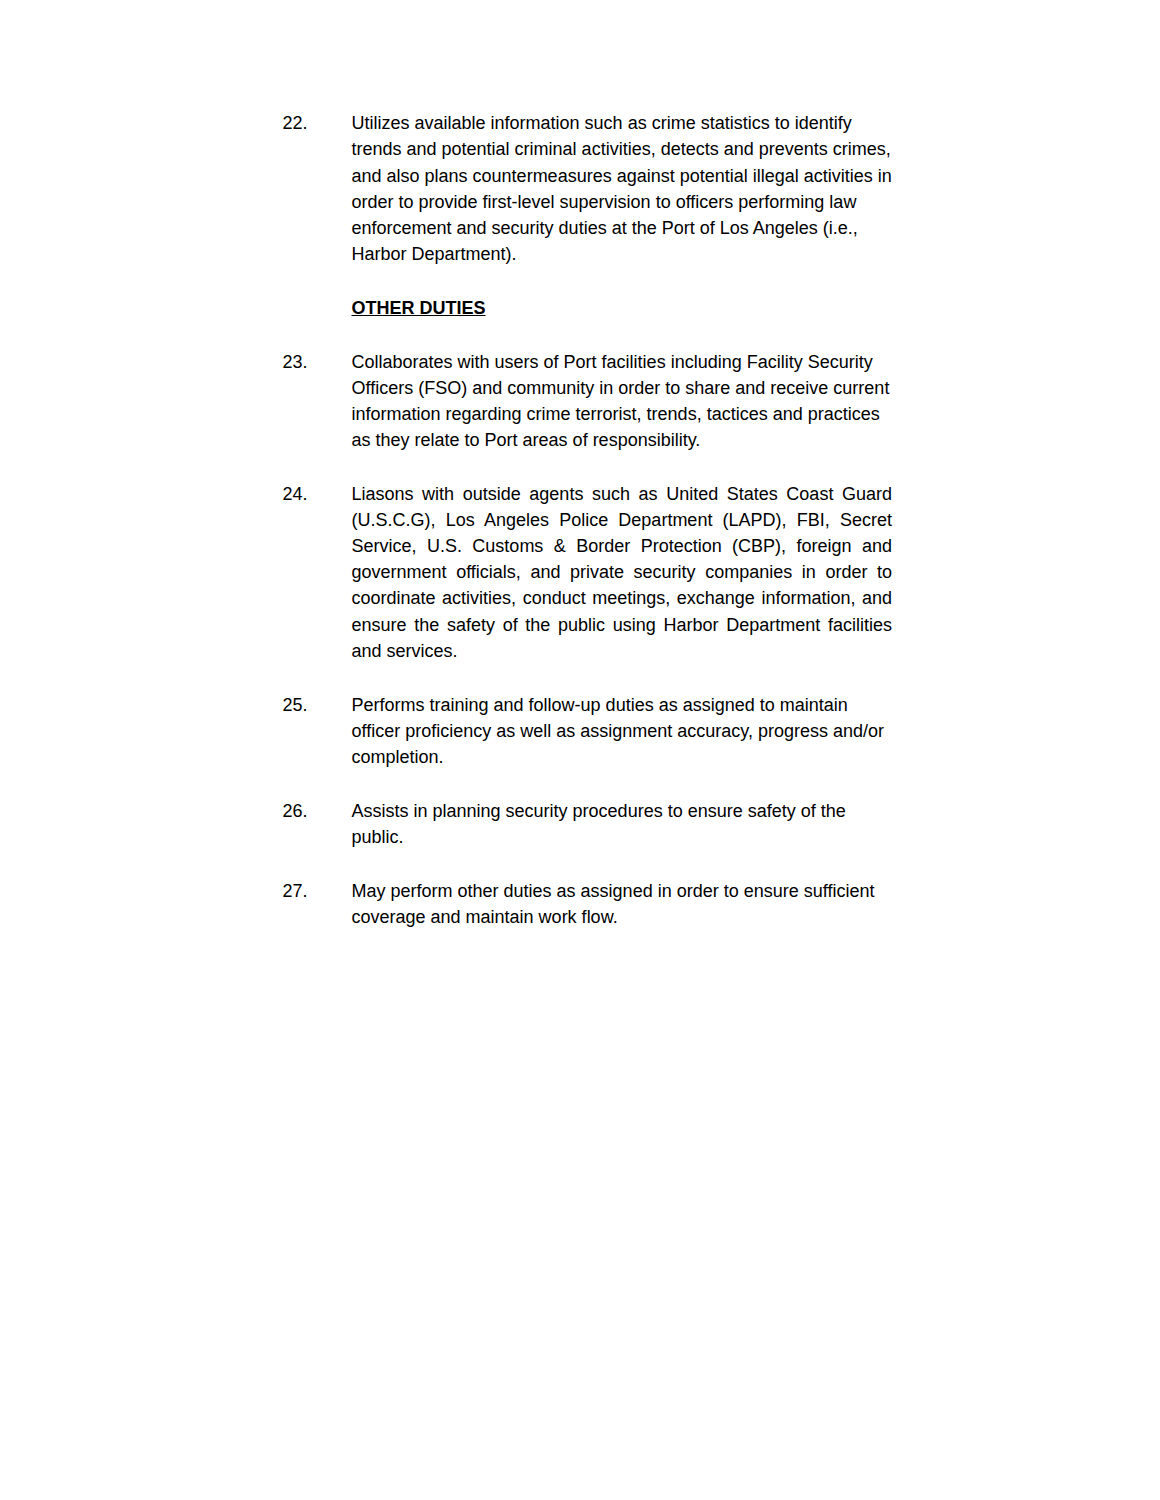22. Utilizes available information such as crime statistics to identify trends and potential criminal activities, detects and prevents crimes, and also plans countermeasures against potential illegal activities in order to provide first-level supervision to officers performing law enforcement and security duties at the Port of Los Angeles (i.e., Harbor Department).
OTHER DUTIES
23. Collaborates with users of Port facilities including Facility Security Officers (FSO) and community in order to share and receive current information regarding crime terrorist, trends, tactices and practices as they relate to Port areas of responsibility.
24. Liasons with outside agents such as United States Coast Guard (U.S.C.G), Los Angeles Police Department (LAPD), FBI, Secret Service, U.S. Customs & Border Protection (CBP), foreign and government officials, and private security companies in order to coordinate activities, conduct meetings, exchange information, and ensure the safety of the public using Harbor Department facilities and services.
25. Performs training and follow-up duties as assigned to maintain officer proficiency as well as assignment accuracy, progress and/or completion.
26. Assists in planning security procedures to ensure safety of the public.
27. May perform other duties as assigned in order to ensure sufficient coverage and maintain work flow.